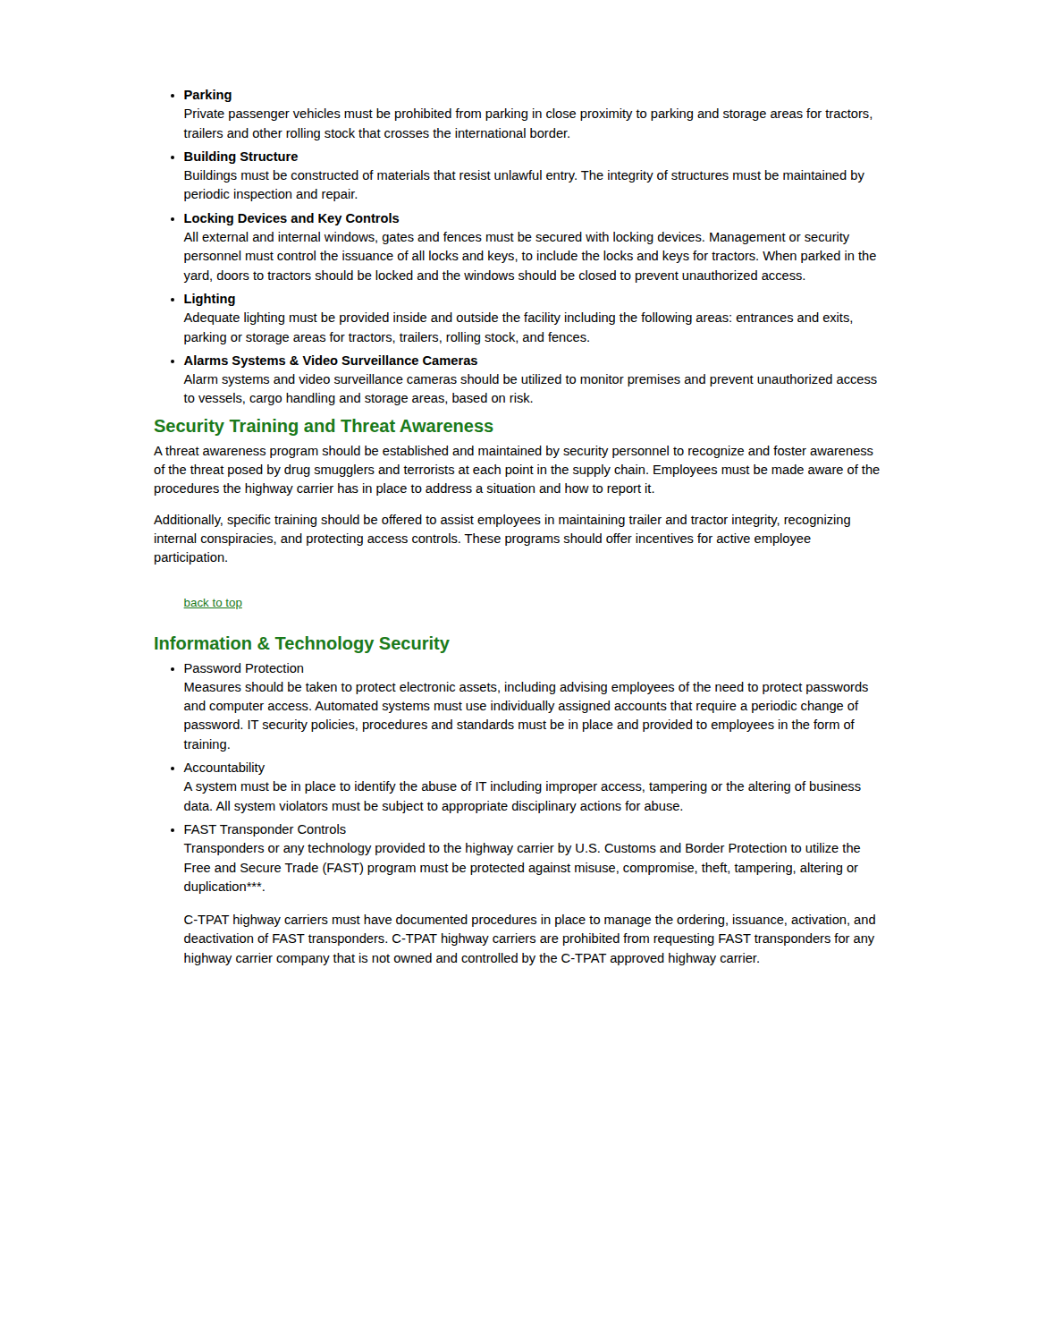Parking Private passenger vehicles must be prohibited from parking in close proximity to parking and storage areas for tractors, trailers and other rolling stock that crosses the international border.
Building Structure Buildings must be constructed of materials that resist unlawful entry. The integrity of structures must be maintained by periodic inspection and repair.
Locking Devices and Key Controls All external and internal windows, gates and fences must be secured with locking devices. Management or security personnel must control the issuance of all locks and keys, to include the locks and keys for tractors. When parked in the yard, doors to tractors should be locked and the windows should be closed to prevent unauthorized access.
Lighting Adequate lighting must be provided inside and outside the facility including the following areas: entrances and exits, parking or storage areas for tractors, trailers, rolling stock, and fences.
Alarms Systems & Video Surveillance Cameras Alarm systems and video surveillance cameras should be utilized to monitor premises and prevent unauthorized access to vessels, cargo handling and storage areas, based on risk.
Security Training and Threat Awareness
A threat awareness program should be established and maintained by security personnel to recognize and foster awareness of the threat posed by drug smugglers and terrorists at each point in the supply chain. Employees must be made aware of the procedures the highway carrier has in place to address a situation and how to report it.
Additionally, specific training should be offered to assist employees in maintaining trailer and tractor integrity, recognizing internal conspiracies, and protecting access controls. These programs should offer incentives for active employee participation.
back to top
Information & Technology Security
Password Protection Measures should be taken to protect electronic assets, including advising employees of the need to protect passwords and computer access. Automated systems must use individually assigned accounts that require a periodic change of password. IT security policies, procedures and standards must be in place and provided to employees in the form of training.
Accountability A system must be in place to identify the abuse of IT including improper access, tampering or the altering of business data. All system violators must be subject to appropriate disciplinary actions for abuse.
FAST Transponder Controls Transponders or any technology provided to the highway carrier by U.S. Customs and Border Protection to utilize the Free and Secure Trade (FAST) program must be protected against misuse, compromise, theft, tampering, altering or duplication***.
C-TPAT highway carriers must have documented procedures in place to manage the ordering, issuance, activation, and deactivation of FAST transponders. C-TPAT highway carriers are prohibited from requesting FAST transponders for any highway carrier company that is not owned and controlled by the C-TPAT approved highway carrier.